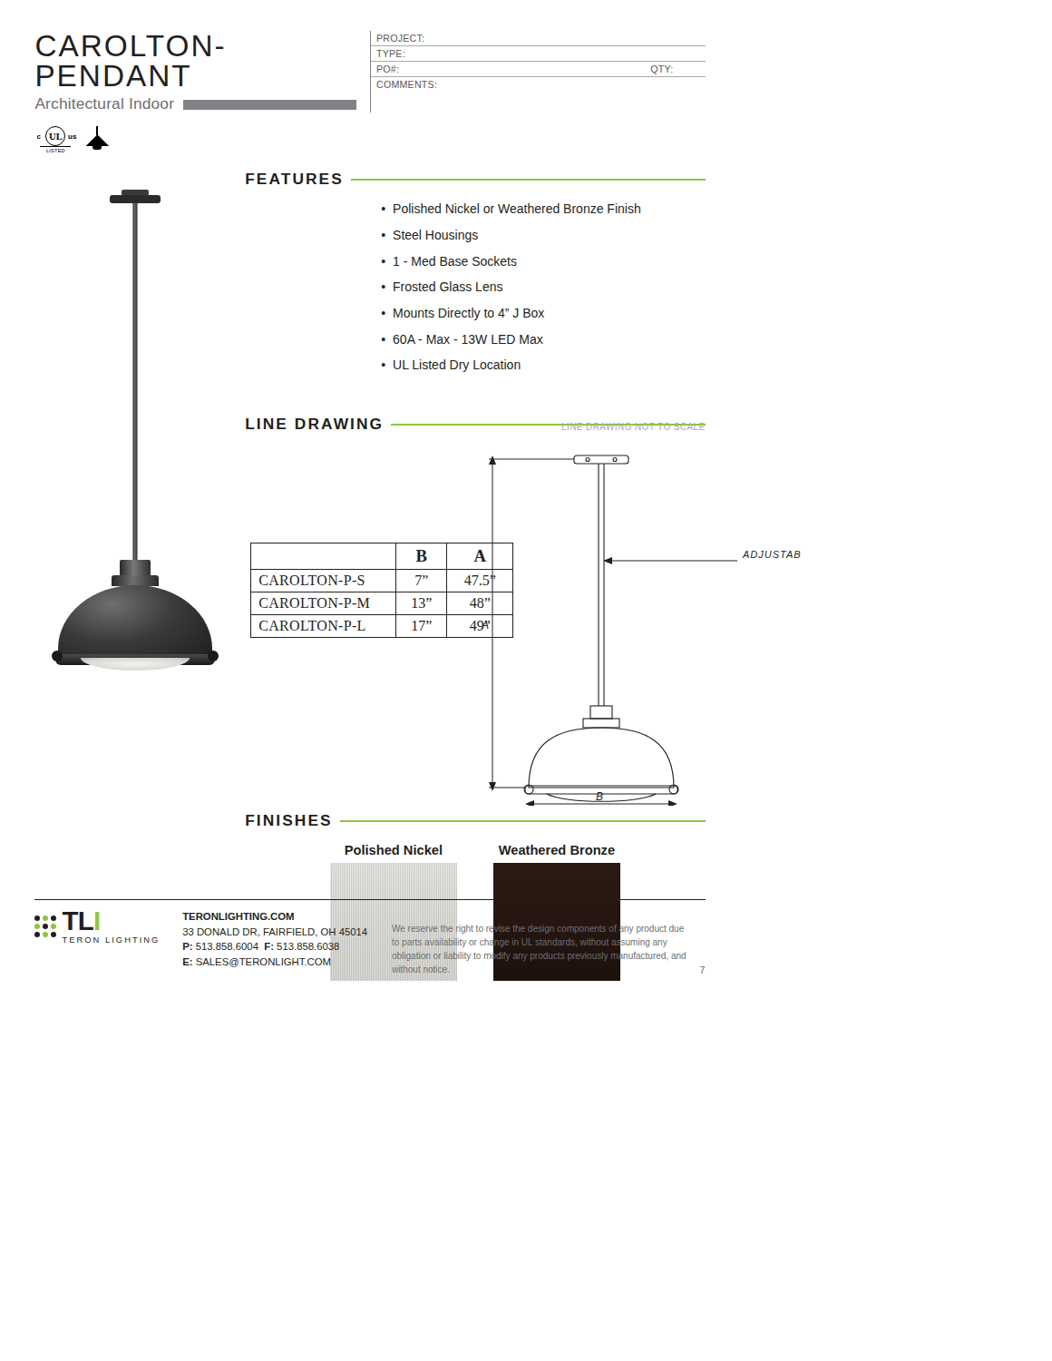CAROLTON-PENDANT
Architectural Indoor
c
UL
us
LISTED
| PROJECT: |
| TYPE: |
| PO#: | QTY: |
| COMMENTS: |
FEATURES
Polished Nickel or Weathered Bronze Finish
Steel Housings
1 - Med Base Sockets
Frosted Glass Lens
Mounts Directly to 4” J Box
60A - Max - 13W LED Max
UL Listed Dry Location
LINE DRAWING
LINE DRAWING NOT TO SCALE
| | B | A |
| --- | --- | --- |
| CAROLTON-P-S | 7” | 47.5” |
| CAROLTON-P-M | 13” | 48” |
| CAROLTON-P-L | 17” | 49” |
A B ADJUSTABLE
FINISHES
Polished Nickel
Weathered Bronze
TLI
TERON LIGHTING
TERONLIGHTING.COM
33 DONALD DR, FAIRFIELD, OH 45014
P: 513.858.6004 F: 513.858.6038
E: SALES@TERONLIGHT.COM
We reserve the right to revise the design components of any product due to parts availability or change in UL standards, without assuming any obligation or liability to modify any products previously manufactured, and without notice.
7